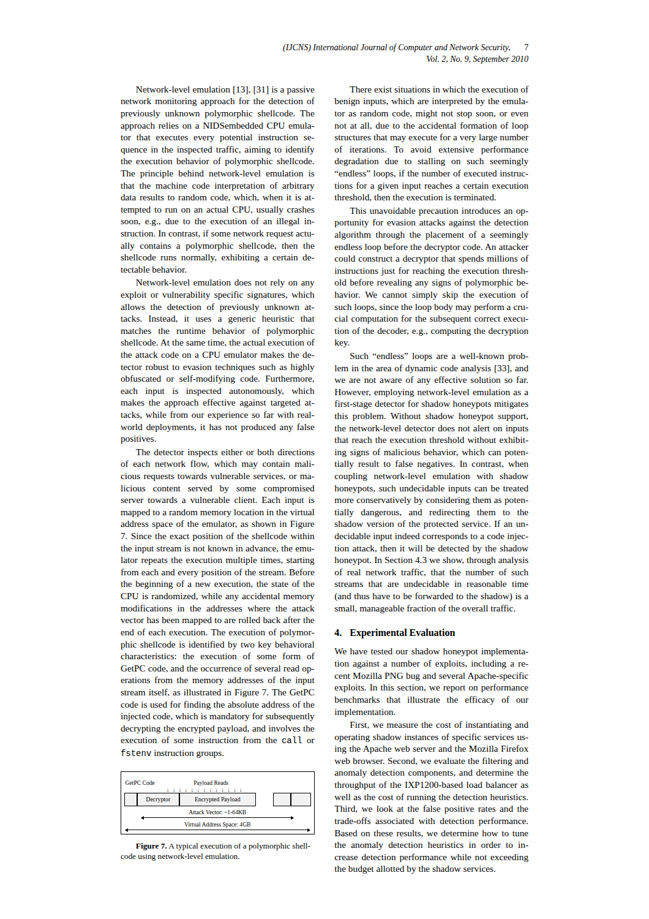(IJCNS) International Journal of Computer and Network Security, 7
Vol. 2, No. 9, September 2010
Network-level emulation [13], [31] is a passive network monitoring approach for the detection of previously unknown polymorphic shellcode. The approach relies on a NIDSembedded CPU emulator that executes every potential instruction sequence in the inspected traffic, aiming to identify the execution behavior of polymorphic shellcode. The principle behind network-level emulation is that the machine code interpretation of arbitrary data results to random code, which, when it is attempted to run on an actual CPU, usually crashes soon, e.g., due to the execution of an illegal instruction. In contrast, if some network request actually contains a polymorphic shellcode, then the shellcode runs normally, exhibiting a certain detectable behavior.
Network-level emulation does not rely on any exploit or vulnerability specific signatures, which allows the detection of previously unknown attacks. Instead, it uses a generic heuristic that matches the runtime behavior of polymorphic shellcode. At the same time, the actual execution of the attack code on a CPU emulator makes the detector robust to evasion techniques such as highly obfuscated or self-modifying code. Furthermore, each input is inspected autonomously, which makes the approach effective against targeted attacks, while from our experience so far with real-world deployments, it has not produced any false positives.
The detector inspects either or both directions of each network flow, which may contain malicious requests towards vulnerable services, or malicious content served by some compromised server towards a vulnerable client. Each input is mapped to a random memory location in the virtual address space of the emulator, as shown in Figure 7. Since the exact position of the shellcode within the input stream is not known in advance, the emulator repeats the execution multiple times, starting from each and every position of the stream. Before the beginning of a new execution, the state of the CPU is randomized, while any accidental memory modifications in the addresses where the attack vector has been mapped to are rolled back after the end of each execution. The execution of polymorphic shellcode is identified by two key behavioral characteristics: the execution of some form of GetPC code, and the occurrence of several read operations from the memory addresses of the input stream itself, as illustrated in Figure 7. The GetPC code is used for finding the absolute address of the injected code, which is mandatory for subsequently decrypting the encrypted payload, and involves the execution of some instruction from the call or fstenv instruction groups.
GetPC Code Payload Reads
↓↓↓↓↓↓↓↓↓↓↓↓↓
Decryptor
Encrypted Payload
Attack Vector: ~1-64KB
Virtual Address Space: 4GB
Figure 7. A typical execution of a polymorphic shellcode using network-level emulation.
There exist situations in which the execution of benign inputs, which are interpreted by the emulator as random code, might not stop soon, or even not at all, due to the accidental formation of loop structures that may execute for a very large number of iterations. To avoid extensive performance degradation due to stalling on such seemingly “endless” loops, if the number of executed instructions for a given input reaches a certain execution threshold, then the execution is terminated.
This unavoidable precaution introduces an opportunity for evasion attacks against the detection algorithm through the placement of a seemingly endless loop before the decryptor code. An attacker could construct a decryptor that spends millions of instructions just for reaching the execution threshold before revealing any signs of polymorphic behavior. We cannot simply skip the execution of such loops, since the loop body may perform a crucial computation for the subsequent correct execution of the decoder, e.g., computing the decryption key.
Such “endless” loops are a well-known problem in the area of dynamic code analysis [33], and we are not aware of any effective solution so far. However, employing network-level emulation as a first-stage detector for shadow honeypots mitigates this problem. Without shadow honeypot support, the network-level detector does not alert on inputs that reach the execution threshold without exhibiting signs of malicious behavior, which can potentially result to false negatives. In contrast, when coupling network-level emulation with shadow honeypots, such undecidable inputs can be treated more conservatively by considering them as potentially dangerous, and redirecting them to the shadow version of the protected service. If an undecidable input indeed corresponds to a code injection attack, then it will be detected by the shadow honeypot. In Section 4.3 we show, through analysis of real network traffic, that the number of such streams that are undecidable in reasonable time (and thus have to be forwarded to the shadow) is a small, manageable fraction of the overall traffic.
4. Experimental Evaluation
We have tested our shadow honeypot implementation against a number of exploits, including a recent Mozilla PNG bug and several Apache-specific exploits. In this section, we report on performance benchmarks that illustrate the efficacy of our implementation.
First, we measure the cost of instantiating and operating shadow instances of specific services using the Apache web server and the Mozilla Firefox web browser. Second, we evaluate the filtering and anomaly detection components, and determine the throughput of the IXP1200-based load balancer as well as the cost of running the detection heuristics. Third, we look at the false positive rates and the trade-offs associated with detection performance. Based on these results, we determine how to tune the anomaly detection heuristics in order to increase detection performance while not exceeding the budget allotted by the shadow services.